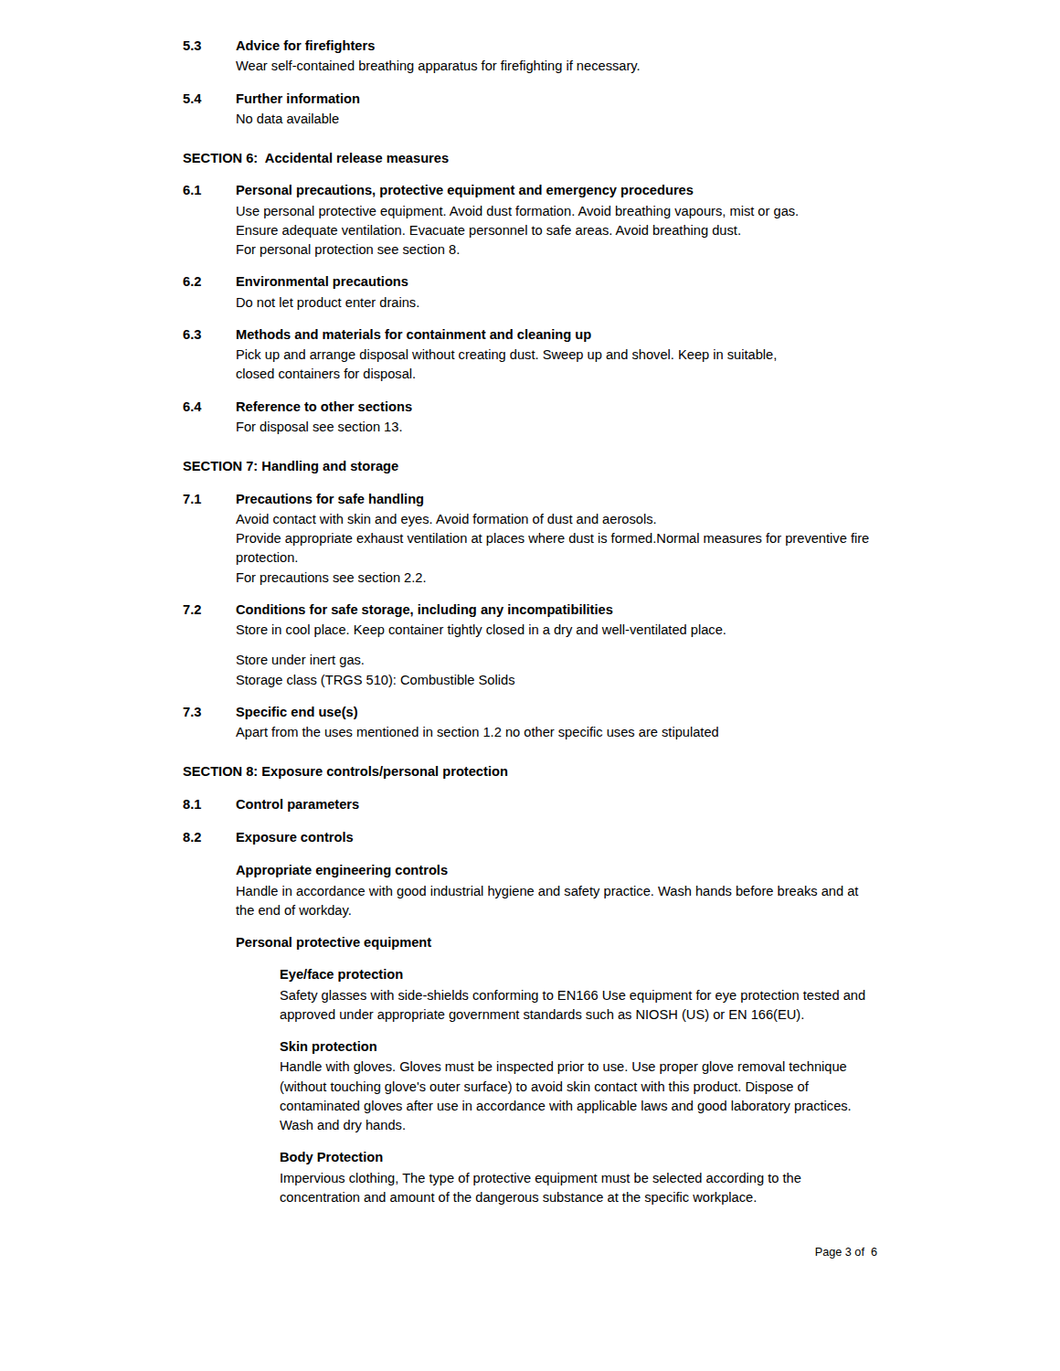5.3
Advice for firefighters
Wear self-contained breathing apparatus for firefighting if necessary.
5.4
Further information
No data available
SECTION 6: Accidental release measures
6.1
Personal precautions, protective equipment and emergency procedures
Use personal protective equipment. Avoid dust formation. Avoid breathing vapours, mist or gas.
Ensure adequate ventilation. Evacuate personnel to safe areas. Avoid breathing dust.
For personal protection see section 8.
6.2
Environmental precautions
Do not let product enter drains.
6.3
Methods and materials for containment and cleaning up
Pick up and arrange disposal without creating dust. Sweep up and shovel. Keep in suitable,
closed containers for disposal.
6.4
Reference to other sections
For disposal see section 13.
SECTION 7: Handling and storage
7.1
Precautions for safe handling
Avoid contact with skin and eyes. Avoid formation of dust and aerosols.
Provide appropriate exhaust ventilation at places where dust is formed.Normal measures for preventive fire protection.
For precautions see section 2.2.
7.2
Conditions for safe storage, including any incompatibilities
Store in cool place. Keep container tightly closed in a dry and well-ventilated place.
Store under inert gas.
Storage class (TRGS 510): Combustible Solids
7.3
Specific end use(s)
Apart from the uses mentioned in section 1.2 no other specific uses are stipulated
SECTION 8: Exposure controls/personal protection
8.1
Control parameters
8.2
Exposure controls
Appropriate engineering controls
Handle in accordance with good industrial hygiene and safety practice. Wash hands before breaks and at the end of workday.
Personal protective equipment
Eye/face protection
Safety glasses with side-shields conforming to EN166 Use equipment for eye protection tested and approved under appropriate government standards such as NIOSH (US) or EN 166(EU).
Skin protection
Handle with gloves. Gloves must be inspected prior to use. Use proper glove removal technique (without touching glove's outer surface) to avoid skin contact with this product. Dispose of contaminated gloves after use in accordance with applicable laws and good laboratory practices. Wash and dry hands.
Body Protection
Impervious clothing, The type of protective equipment must be selected according to the concentration and amount of the dangerous substance at the specific workplace.
Page 3 of 6